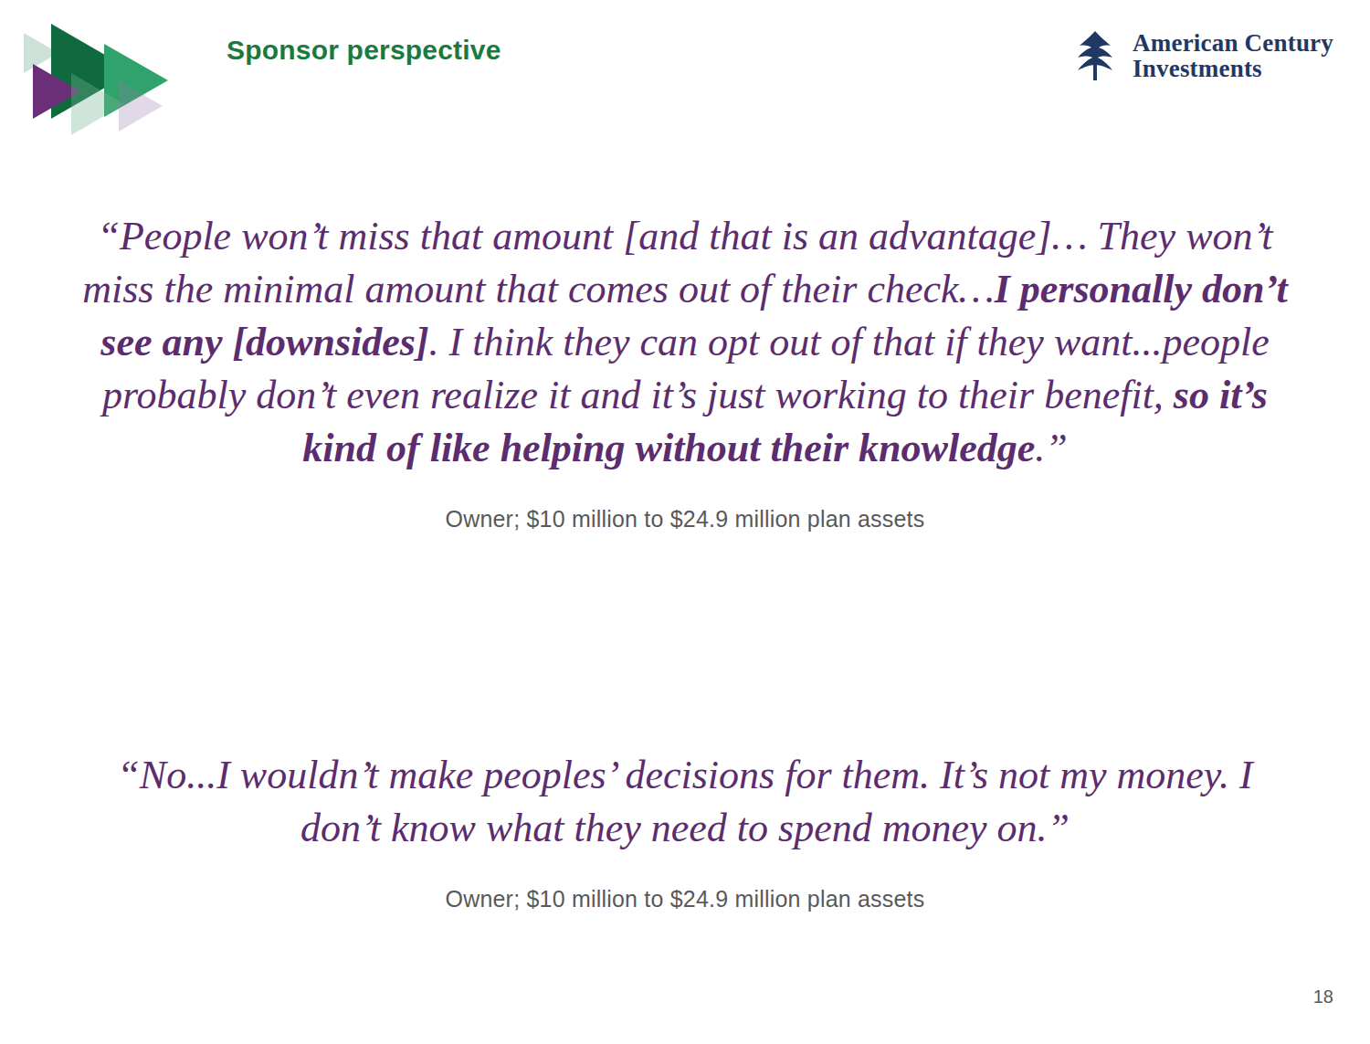Sponsor perspective
American Century
Investments
“People won’t miss that amount [and that is an advantage]… They won’t miss the minimal amount that comes out of their check…I personally don’t see any [downsides]. I think they can opt out of that if they want...people probably don’t even realize it and it’s just working to their benefit, so it’s kind of like helping without their knowledge.”
Owner; $10 million to $24.9 million plan assets
“No...I wouldn’t make peoples’ decisions for them. It’s not my money. I don’t know what they need to spend money on.”
Owner; $10 million to $24.9 million plan assets
18